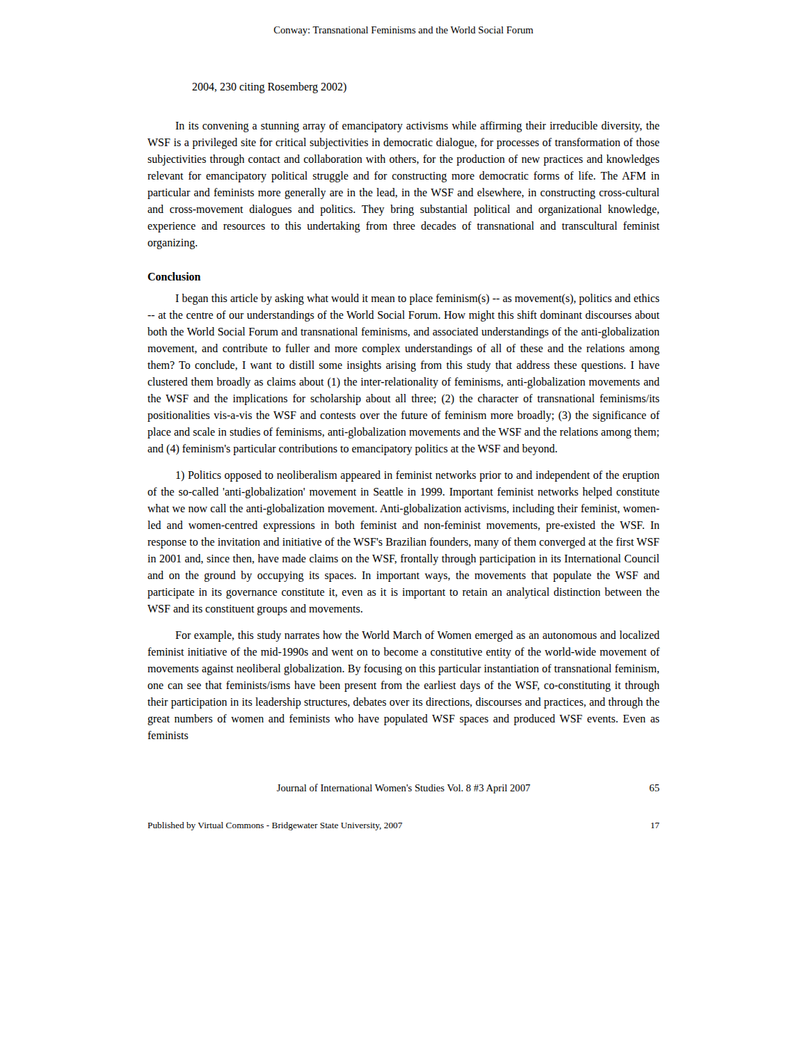Conway: Transnational Feminisms and the World Social Forum
2004, 230 citing Rosemberg 2002)
In its convening a stunning array of emancipatory activisms while affirming their irreducible diversity, the WSF is a privileged site for critical subjectivities in democratic dialogue, for processes of transformation of those subjectivities through contact and collaboration with others, for the production of new practices and knowledges relevant for emancipatory political struggle and for constructing more democratic forms of life. The AFM in particular and feminists more generally are in the lead, in the WSF and elsewhere, in constructing cross-cultural and cross-movement dialogues and politics. They bring substantial political and organizational knowledge, experience and resources to this undertaking from three decades of transnational and transcultural feminist organizing.
Conclusion
I began this article by asking what would it mean to place feminism(s) -- as movement(s), politics and ethics -- at the centre of our understandings of the World Social Forum. How might this shift dominant discourses about both the World Social Forum and transnational feminisms, and associated understandings of the anti-globalization movement, and contribute to fuller and more complex understandings of all of these and the relations among them? To conclude, I want to distill some insights arising from this study that address these questions. I have clustered them broadly as claims about (1) the inter-relationality of feminisms, anti-globalization movements and the WSF and the implications for scholarship about all three; (2) the character of transnational feminisms/its positionalities vis-a-vis the WSF and contests over the future of feminism more broadly; (3) the significance of place and scale in studies of feminisms, anti-globalization movements and the WSF and the relations among them; and (4) feminism's particular contributions to emancipatory politics at the WSF and beyond.
1) Politics opposed to neoliberalism appeared in feminist networks prior to and independent of the eruption of the so-called 'anti-globalization' movement in Seattle in 1999. Important feminist networks helped constitute what we now call the anti-globalization movement. Anti-globalization activisms, including their feminist, women-led and women-centred expressions in both feminist and non-feminist movements, pre-existed the WSF. In response to the invitation and initiative of the WSF's Brazilian founders, many of them converged at the first WSF in 2001 and, since then, have made claims on the WSF, frontally through participation in its International Council and on the ground by occupying its spaces. In important ways, the movements that populate the WSF and participate in its governance constitute it, even as it is important to retain an analytical distinction between the WSF and its constituent groups and movements.
For example, this study narrates how the World March of Women emerged as an autonomous and localized feminist initiative of the mid-1990s and went on to become a constitutive entity of the world-wide movement of movements against neoliberal globalization. By focusing on this particular instantiation of transnational feminism, one can see that feminists/isms have been present from the earliest days of the WSF, co-constituting it through their participation in its leadership structures, debates over its directions, discourses and practices, and through the great numbers of women and feminists who have populated WSF spaces and produced WSF events. Even as feminists
Journal of International Women's Studies Vol. 8 #3 April 2007 65
Published by Virtual Commons - Bridgewater State University, 2007 17